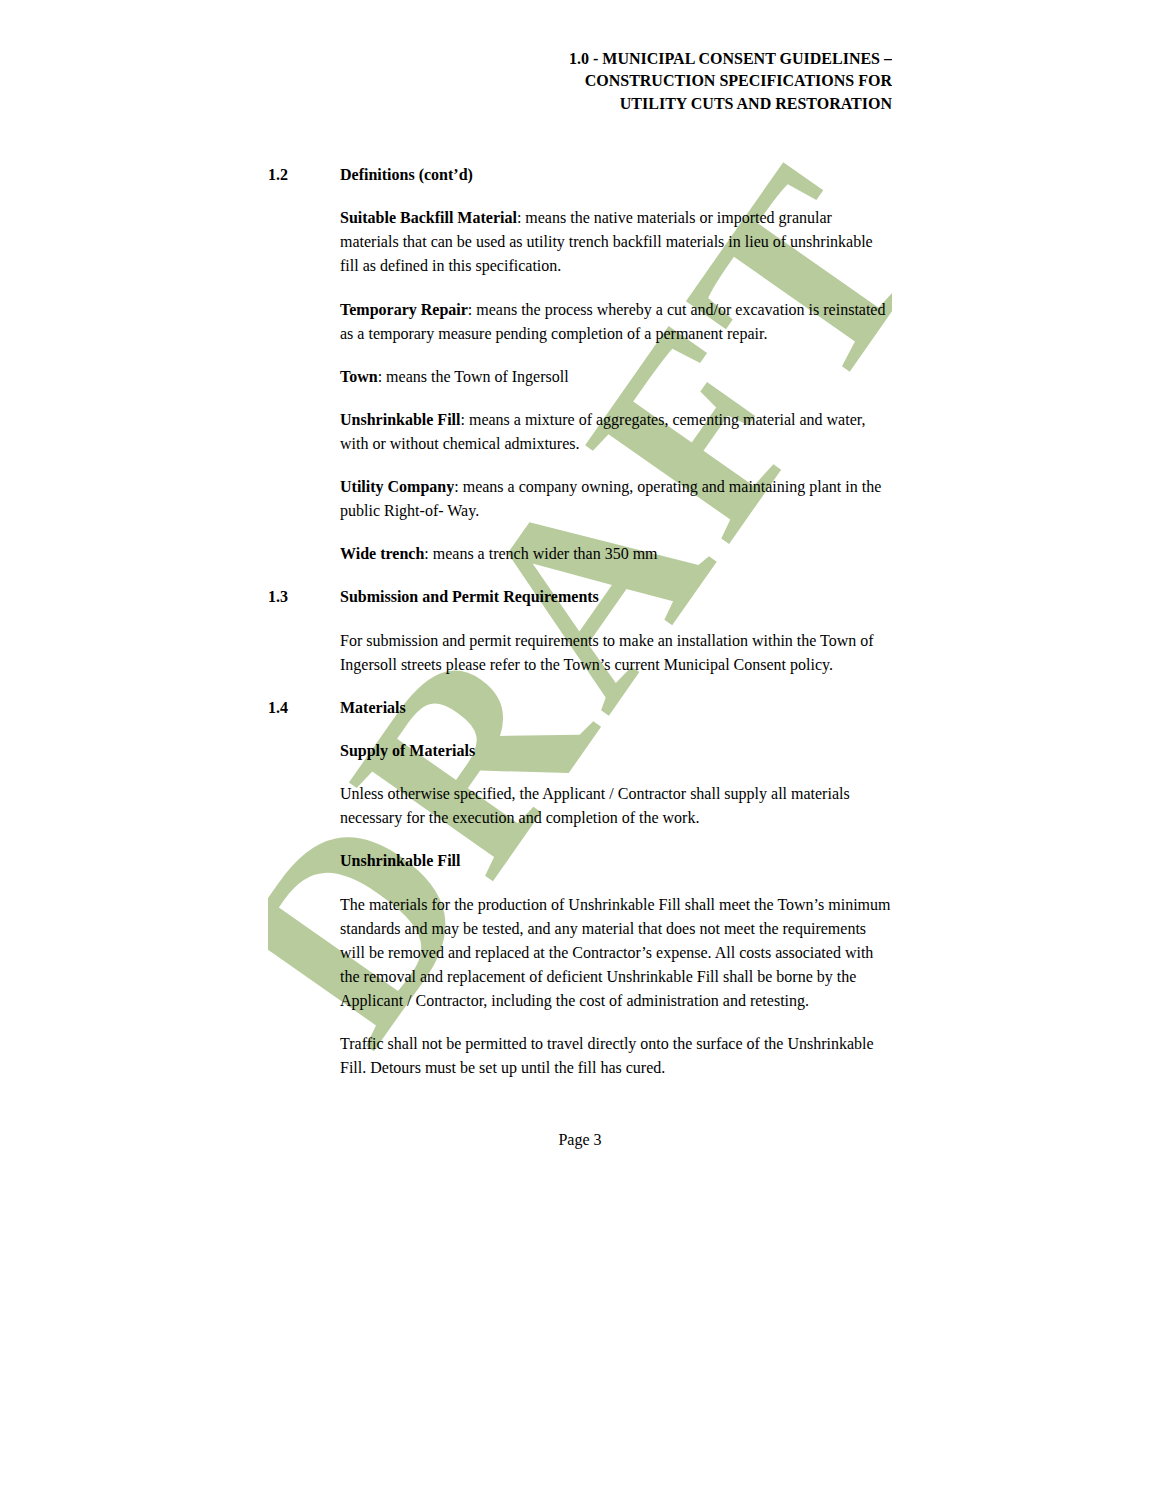DRAFT
1.0 - Municipal Consent Guidelines –
Construction Specifications for
Utility Cuts and Restoration
1.2
Definitions (cont’d)
Suitable Backfill Material: means the native materials or imported granular materials that can be used as utility trench backfill materials in lieu of unshrinkable fill as defined in this specification.
Temporary Repair: means the process whereby a cut and/or excavation is reinstated as a temporary measure pending completion of a permanent repair.
Town: means the Town of Ingersoll
Unshrinkable Fill: means a mixture of aggregates, cementing material and water, with or without chemical admixtures.
Utility Company: means a company owning, operating and maintaining plant in the public Right-of- Way.
Wide trench: means a trench wider than 350 mm
1.3
Submission and Permit Requirements
For submission and permit requirements to make an installation within the Town of Ingersoll streets please refer to the Town’s current Municipal Consent policy.
1.4
Materials
Supply of Materials
Unless otherwise specified, the Applicant / Contractor shall supply all materials necessary for the execution and completion of the work.
Unshrinkable Fill
The materials for the production of Unshrinkable Fill shall meet the Town’s minimum standards and may be tested, and any material that does not meet the requirements will be removed and replaced at the Contractor’s expense. All costs associated with the removal and replacement of deficient Unshrinkable Fill shall be borne by the Applicant / Contractor, including the cost of administration and retesting.
Traffic shall not be permitted to travel directly onto the surface of the Unshrinkable Fill. Detours must be set up until the fill has cured.
Page 3